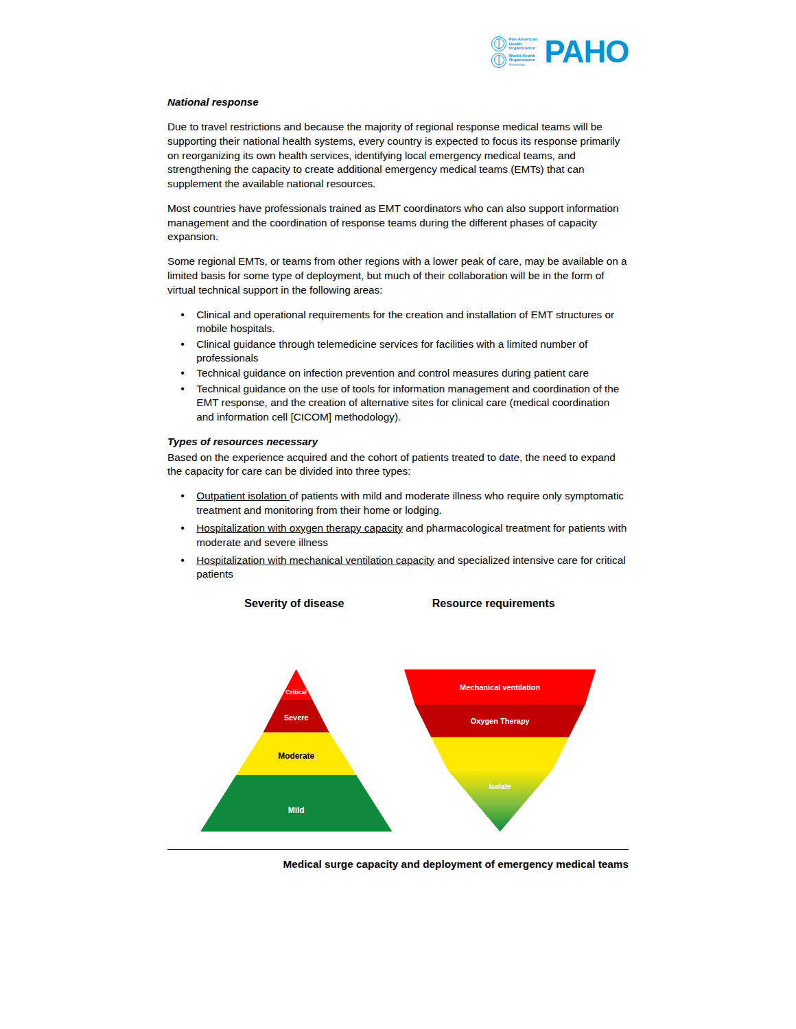Pan American
Health
Organization
World Health
Organization
Americas
PAHO
National response
Due to travel restrictions and because the majority of regional response medical teams will be supporting their national health systems, every country is expected to focus its response primarily on reorganizing its own health services, identifying local emergency medical teams, and strengthening the capacity to create additional emergency medical teams (EMTs) that can supplement the available national resources.
Most countries have professionals trained as EMT coordinators who can also support information management and the coordination of response teams during the different phases of capacity expansion.
Some regional EMTs, or teams from other regions with a lower peak of care, may be available on a limited basis for some type of deployment, but much of their collaboration will be in the form of virtual technical support in the following areas:
Clinical and operational requirements for the creation and installation of EMT structures or mobile hospitals.
Clinical guidance through telemedicine services for facilities with a limited number of professionals
Technical guidance on infection prevention and control measures during patient care
Technical guidance on the use of tools for information management and coordination of the EMT response, and the creation of alternative sites for clinical care (medical coordination and information cell [CICOM] methodology).
Types of resources necessary
Based on the experience acquired and the cohort of patients treated to date, the need to expand the capacity for care can be divided into three types:
Outpatient isolation of patients with mild and moderate illness who require only symptomatic treatment and monitoring from their home or lodging.
Hospitalization with oxygen therapy capacity and pharmacological treatment for patients with moderate and severe illness
Hospitalization with mechanical ventilation capacity and specialized intensive care for critical patients
Severity of disease
Resource requirements
Mild Moderate Severe Critical Mechanical ventilation Oxygen Therapy Isolate
Medical surge capacity and deployment of emergency medical teams